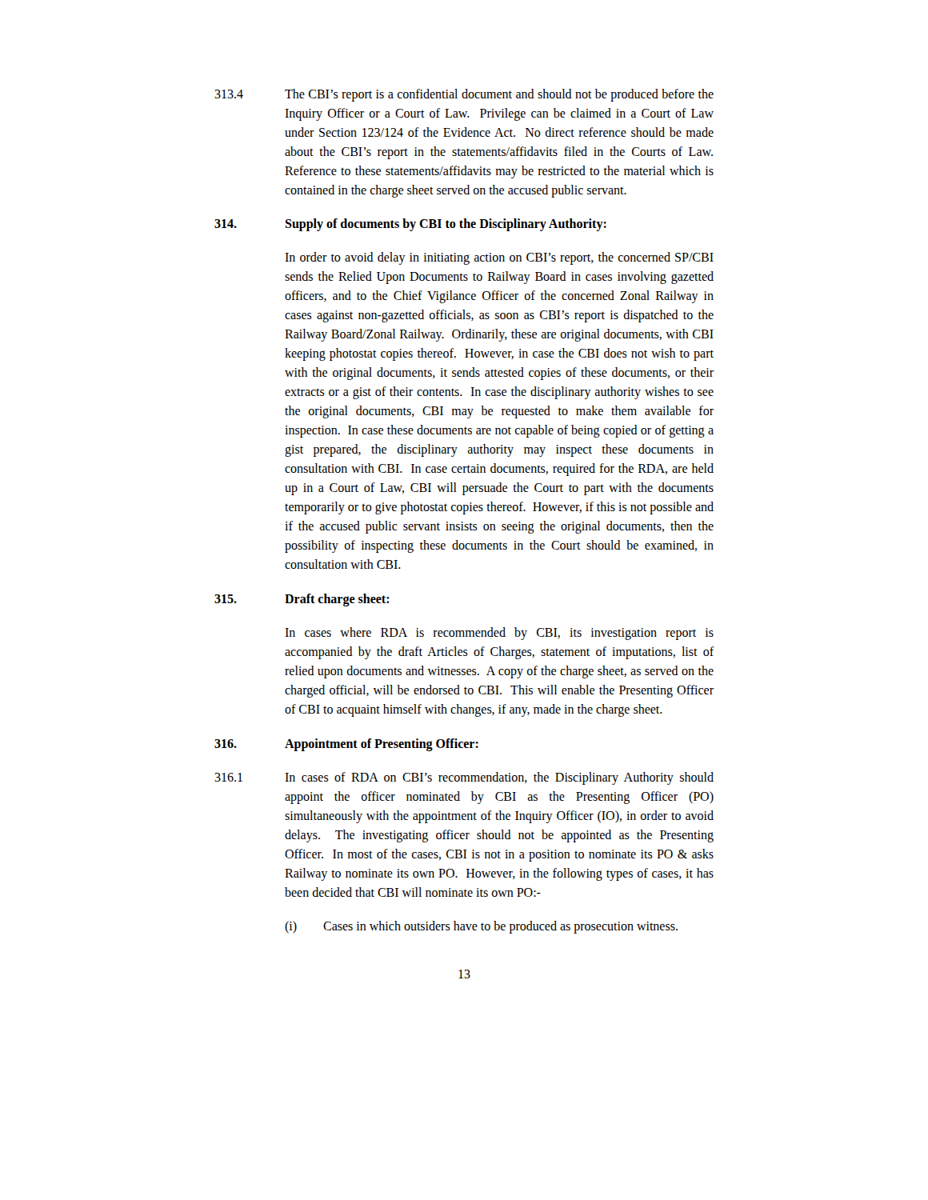313.4
The CBI’s report is a confidential document and should not be produced before the Inquiry Officer or a Court of Law. Privilege can be claimed in a Court of Law under Section 123/124 of the Evidence Act. No direct reference should be made about the CBI’s report in the statements/affidavits filed in the Courts of Law. Reference to these statements/affidavits may be restricted to the material which is contained in the charge sheet served on the accused public servant.
314.
Supply of documents by CBI to the Disciplinary Authority:
In order to avoid delay in initiating action on CBI’s report, the concerned SP/CBI sends the Relied Upon Documents to Railway Board in cases involving gazetted officers, and to the Chief Vigilance Officer of the concerned Zonal Railway in cases against non-gazetted officials, as soon as CBI’s report is dispatched to the Railway Board/Zonal Railway. Ordinarily, these are original documents, with CBI keeping photostat copies thereof. However, in case the CBI does not wish to part with the original documents, it sends attested copies of these documents, or their extracts or a gist of their contents. In case the disciplinary authority wishes to see the original documents, CBI may be requested to make them available for inspection. In case these documents are not capable of being copied or of getting a gist prepared, the disciplinary authority may inspect these documents in consultation with CBI. In case certain documents, required for the RDA, are held up in a Court of Law, CBI will persuade the Court to part with the documents temporarily or to give photostat copies thereof. However, if this is not possible and if the accused public servant insists on seeing the original documents, then the possibility of inspecting these documents in the Court should be examined, in consultation with CBI.
315.
Draft charge sheet:
In cases where RDA is recommended by CBI, its investigation report is accompanied by the draft Articles of Charges, statement of imputations, list of relied upon documents and witnesses. A copy of the charge sheet, as served on the charged official, will be endorsed to CBI. This will enable the Presenting Officer of CBI to acquaint himself with changes, if any, made in the charge sheet.
316.
Appointment of Presenting Officer:
316.1
In cases of RDA on CBI’s recommendation, the Disciplinary Authority should appoint the officer nominated by CBI as the Presenting Officer (PO) simultaneously with the appointment of the Inquiry Officer (IO), in order to avoid delays. The investigating officer should not be appointed as the Presenting Officer. In most of the cases, CBI is not in a position to nominate its PO & asks Railway to nominate its own PO. However, in the following types of cases, it has been decided that CBI will nominate its own PO:-
(i)
Cases in which outsiders have to be produced as prosecution witness.
13